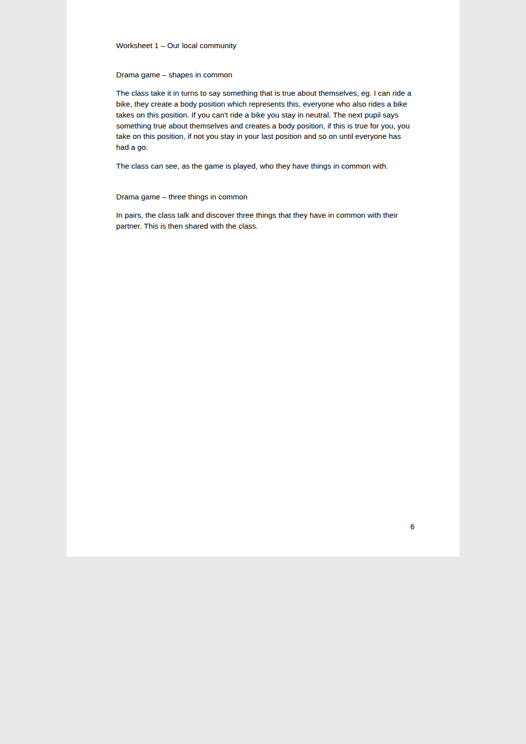Worksheet 1 – Our local community
Drama game – shapes in common
The class take it in turns to say something that is true about themselves, eg. I can ride a bike, they create a body position which represents this, everyone who also rides a bike takes on this position. If you can't ride a bike you stay in neutral. The next pupil says something true about themselves and creates a body position, if this is true for you, you take on this position, if not you stay in your last position and so on until everyone has had a go.
The class can see, as the game is played, who they have things in common with.
Drama game – three things in common
In pairs, the class talk and discover three things that they have in common with their partner. This is then shared with the class.
6